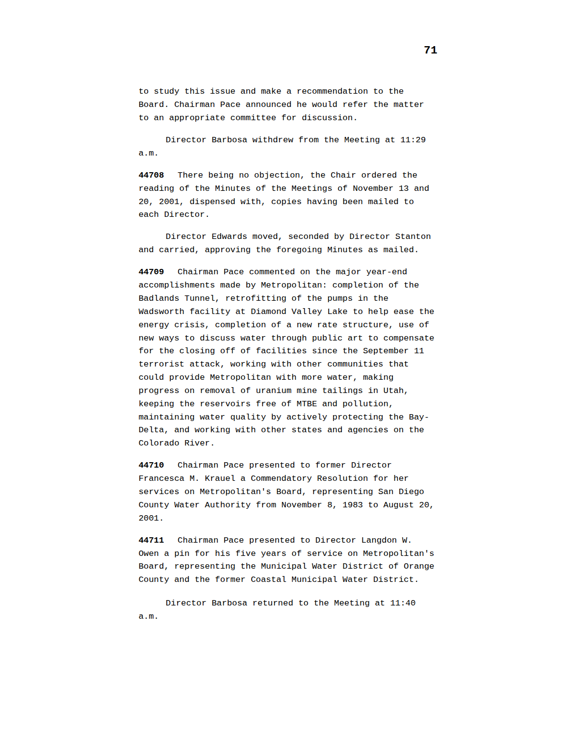71
to study this issue and make a recommendation to the Board. Chairman Pace announced he would refer the matter to an appropriate committee for discussion.
Director Barbosa withdrew from the Meeting at 11:29 a.m.
44708 There being no objection, the Chair ordered the reading of the Minutes of the Meetings of November 13 and 20, 2001, dispensed with, copies having been mailed to each Director.
Director Edwards moved, seconded by Director Stanton and carried, approving the foregoing Minutes as mailed.
44709 Chairman Pace commented on the major year-end accomplishments made by Metropolitan: completion of the Badlands Tunnel, retrofitting of the pumps in the Wadsworth facility at Diamond Valley Lake to help ease the energy crisis, completion of a new rate structure, use of new ways to discuss water through public art to compensate for the closing off of facilities since the September 11 terrorist attack, working with other communities that could provide Metropolitan with more water, making progress on removal of uranium mine tailings in Utah, keeping the reservoirs free of MTBE and pollution, maintaining water quality by actively protecting the Bay-Delta, and working with other states and agencies on the Colorado River.
44710 Chairman Pace presented to former Director Francesca M. Krauel a Commendatory Resolution for her services on Metropolitan's Board, representing San Diego County Water Authority from November 8, 1983 to August 20, 2001.
44711 Chairman Pace presented to Director Langdon W. Owen a pin for his five years of service on Metropolitan's Board, representing the Municipal Water District of Orange County and the former Coastal Municipal Water District.
Director Barbosa returned to the Meeting at 11:40 a.m.